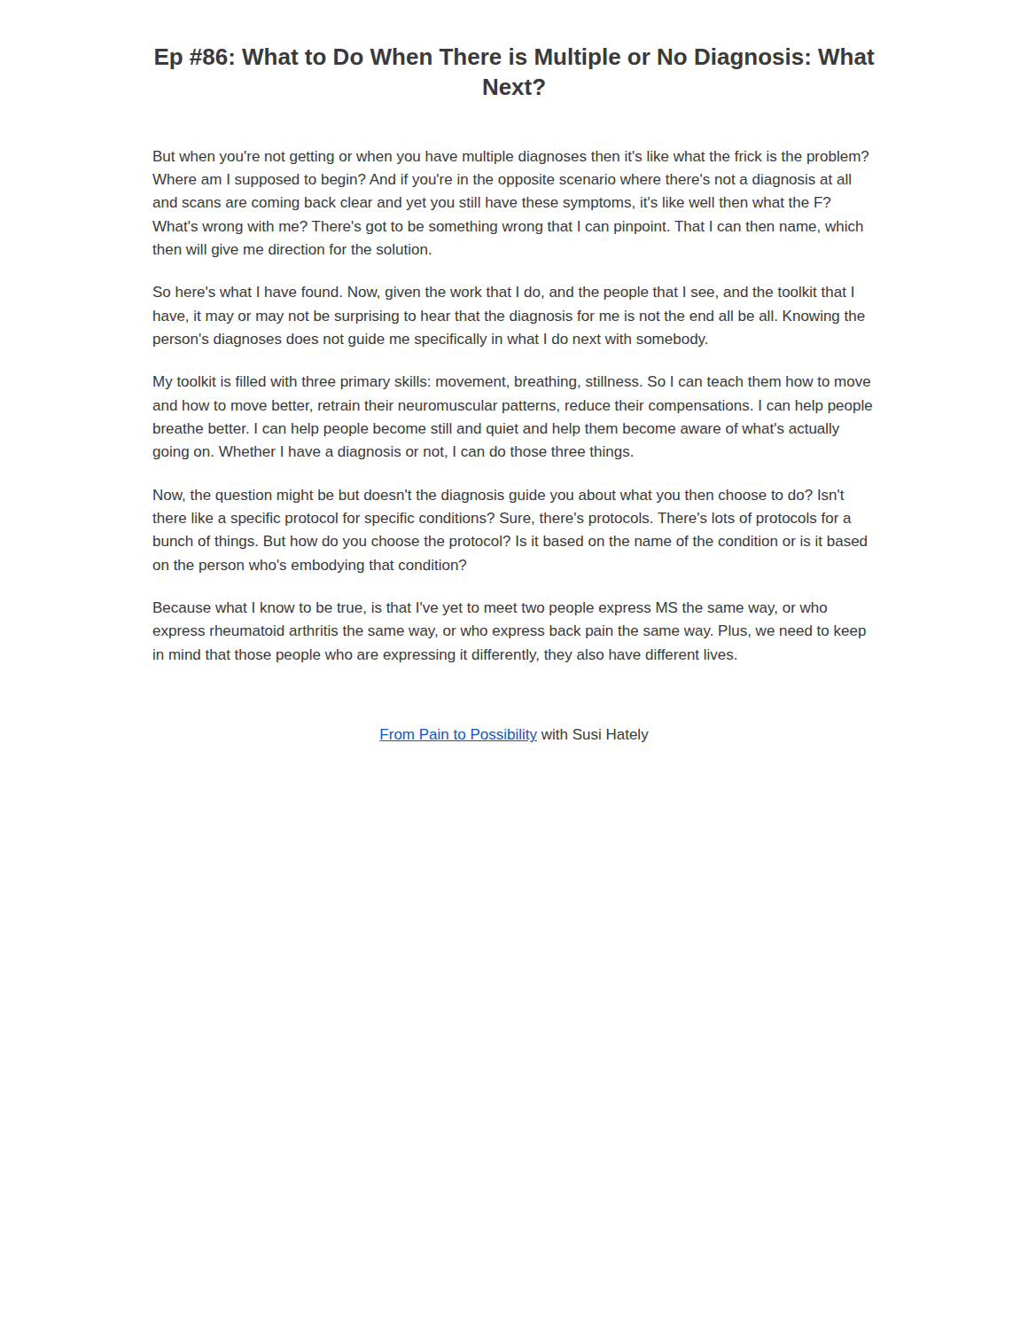Ep #86: What to Do When There is Multiple or No Diagnosis: What Next?
But when you're not getting or when you have multiple diagnoses then it's like what the frick is the problem? Where am I supposed to begin? And if you're in the opposite scenario where there's not a diagnosis at all and scans are coming back clear and yet you still have these symptoms, it's like well then what the F? What's wrong with me? There's got to be something wrong that I can pinpoint. That I can then name, which then will give me direction for the solution.
So here's what I have found. Now, given the work that I do, and the people that I see, and the toolkit that I have, it may or may not be surprising to hear that the diagnosis for me is not the end all be all. Knowing the person's diagnoses does not guide me specifically in what I do next with somebody.
My toolkit is filled with three primary skills: movement, breathing, stillness. So I can teach them how to move and how to move better, retrain their neuromuscular patterns, reduce their compensations. I can help people breathe better. I can help people become still and quiet and help them become aware of what's actually going on. Whether I have a diagnosis or not, I can do those three things.
Now, the question might be but doesn't the diagnosis guide you about what you then choose to do? Isn't there like a specific protocol for specific conditions? Sure, there's protocols. There's lots of protocols for a bunch of things. But how do you choose the protocol? Is it based on the name of the condition or is it based on the person who's embodying that condition?
Because what I know to be true, is that I've yet to meet two people express MS the same way, or who express rheumatoid arthritis the same way, or who express back pain the same way. Plus, we need to keep in mind that those people who are expressing it differently, they also have different lives.
From Pain to Possibility with Susi Hately